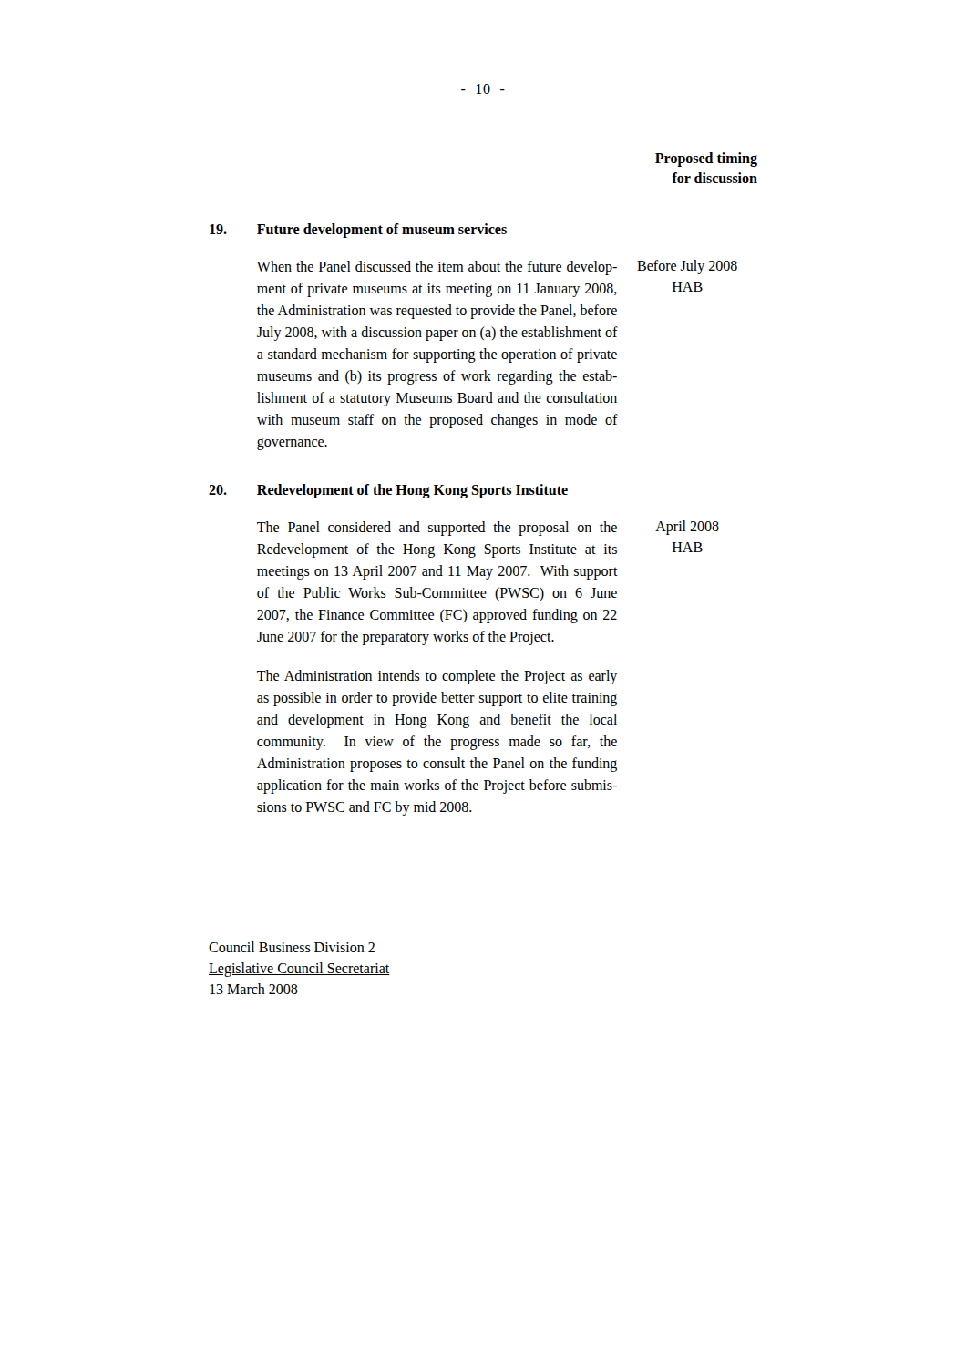- 10 -
Proposed timing
for discussion
19. Future development of museum services
When the Panel discussed the item about the future development of private museums at its meeting on 11 January 2008, the Administration was requested to provide the Panel, before July 2008, with a discussion paper on (a) the establishment of a standard mechanism for supporting the operation of private museums and (b) its progress of work regarding the establishment of a statutory Museums Board and the consultation with museum staff on the proposed changes in mode of governance.
Before July 2008
HAB
20. Redevelopment of the Hong Kong Sports Institute
The Panel considered and supported the proposal on the Redevelopment of the Hong Kong Sports Institute at its meetings on 13 April 2007 and 11 May 2007. With support of the Public Works Sub-Committee (PWSC) on 6 June 2007, the Finance Committee (FC) approved funding on 22 June 2007 for the preparatory works of the Project.
The Administration intends to complete the Project as early as possible in order to provide better support to elite training and development in Hong Kong and benefit the local community. In view of the progress made so far, the Administration proposes to consult the Panel on the funding application for the main works of the Project before submissions to PWSC and FC by mid 2008.
April 2008
HAB
Council Business Division 2
Legislative Council Secretariat
13 March 2008